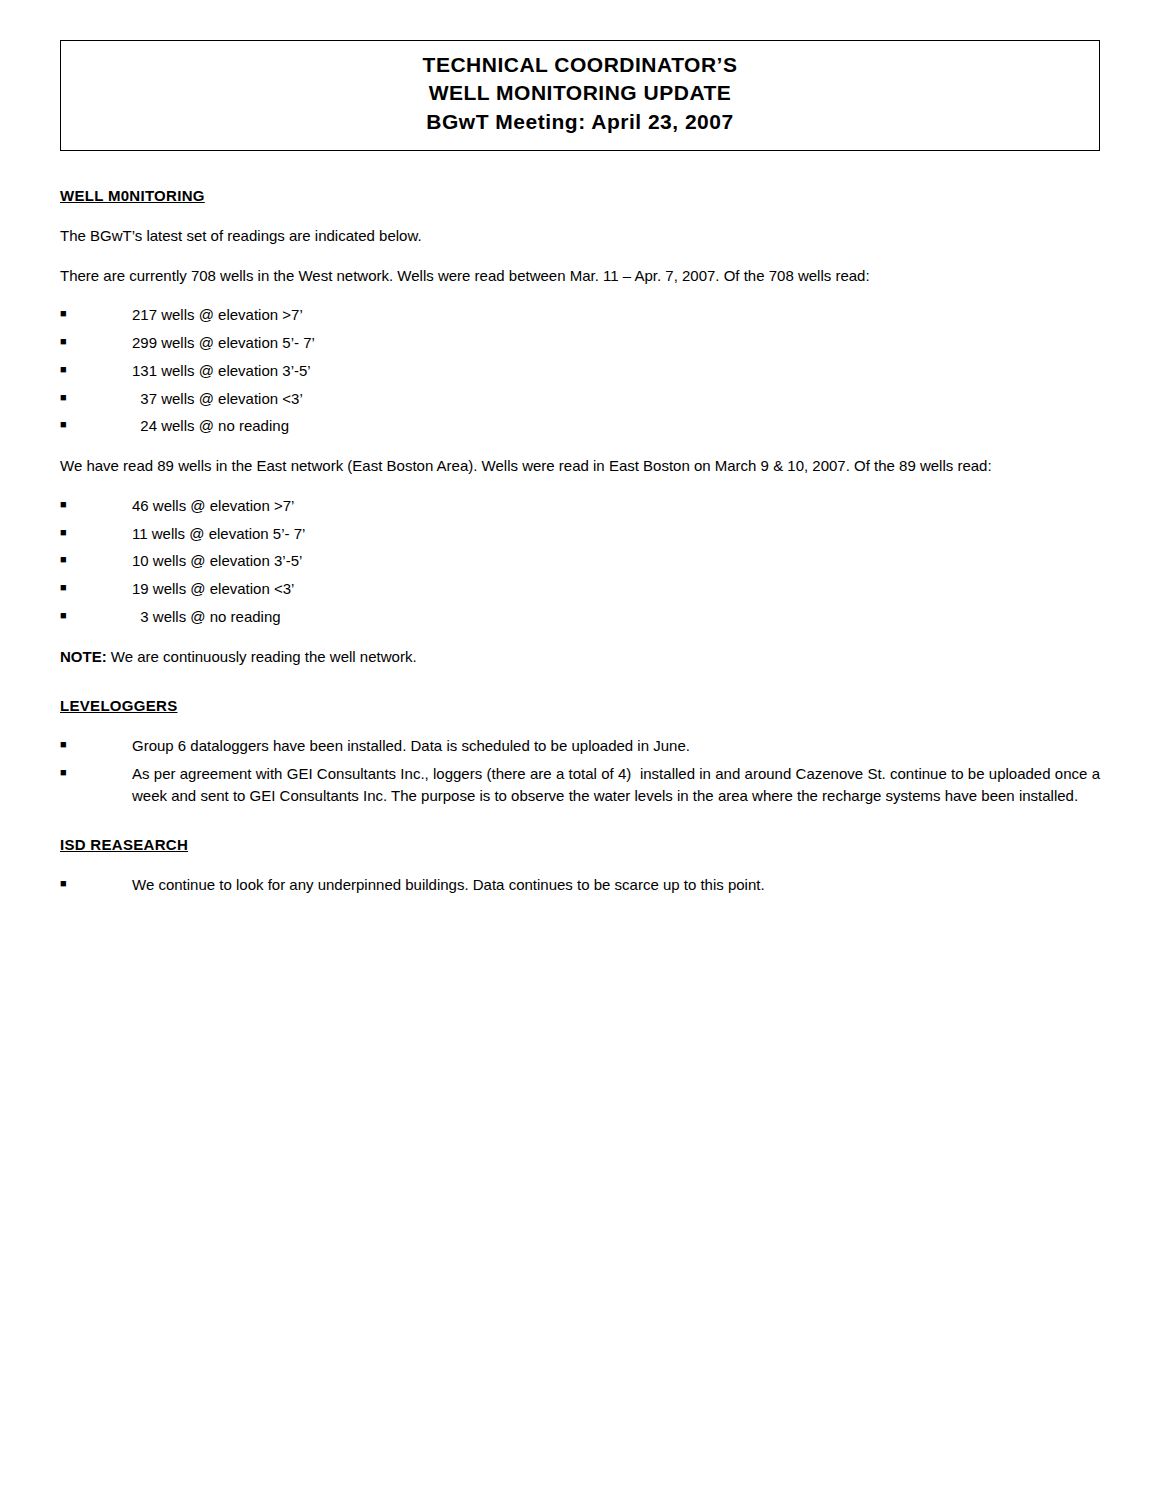TECHNICAL COORDINATOR’S
WELL MONITORING UPDATE
BGwT Meeting: April 23, 2007
WELL M0NITORING
The BGwT’s latest set of readings are indicated below.
There are currently 708 wells in the West network. Wells were read between Mar. 11 – Apr. 7, 2007. Of the 708 wells read:
217 wells @ elevation >7’
299 wells @ elevation 5’- 7’
131 wells @ elevation 3’-5’
37 wells @ elevation <3’
24 wells @ no reading
We have read 89 wells in the East network (East Boston Area). Wells were read in East Boston on March 9 & 10, 2007. Of the 89 wells read:
46 wells @ elevation >7’
11 wells @ elevation 5’- 7’
10 wells @ elevation 3’-5’
19 wells @ elevation <3’
3 wells @ no reading
NOTE: We are continuously reading the well network.
LEVELOGGERS
Group 6 dataloggers have been installed. Data is scheduled to be uploaded in June.
As per agreement with GEI Consultants Inc., loggers (there are a total of 4) installed in and around Cazenove St. continue to be uploaded once a week and sent to GEI Consultants Inc. The purpose is to observe the water levels in the area where the recharge systems have been installed.
ISD REASEARCH
We continue to look for any underpinned buildings. Data continues to be scarce up to this point.